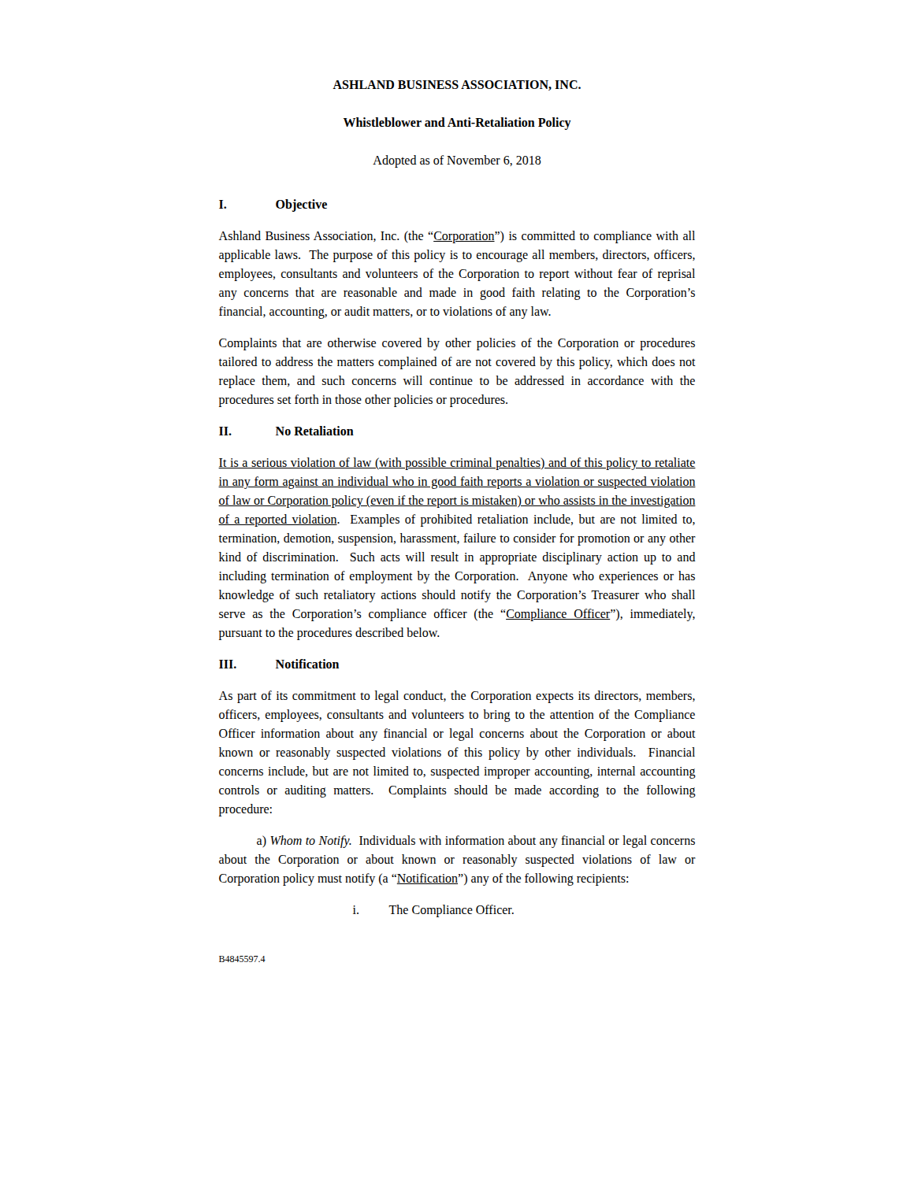ASHLAND BUSINESS ASSOCIATION, INC.
Whistleblower and Anti-Retaliation Policy
Adopted as of November 6, 2018
I. Objective
Ashland Business Association, Inc. (the “Corporation”) is committed to compliance with all applicable laws. The purpose of this policy is to encourage all members, directors, officers, employees, consultants and volunteers of the Corporation to report without fear of reprisal any concerns that are reasonable and made in good faith relating to the Corporation’s financial, accounting, or audit matters, or to violations of any law.
Complaints that are otherwise covered by other policies of the Corporation or procedures tailored to address the matters complained of are not covered by this policy, which does not replace them, and such concerns will continue to be addressed in accordance with the procedures set forth in those other policies or procedures.
II. No Retaliation
It is a serious violation of law (with possible criminal penalties) and of this policy to retaliate in any form against an individual who in good faith reports a violation or suspected violation of law or Corporation policy (even if the report is mistaken) or who assists in the investigation of a reported violation. Examples of prohibited retaliation include, but are not limited to, termination, demotion, suspension, harassment, failure to consider for promotion or any other kind of discrimination. Such acts will result in appropriate disciplinary action up to and including termination of employment by the Corporation. Anyone who experiences or has knowledge of such retaliatory actions should notify the Corporation’s Treasurer who shall serve as the Corporation’s compliance officer (the “Compliance Officer”), immediately, pursuant to the procedures described below.
III. Notification
As part of its commitment to legal conduct, the Corporation expects its directors, members, officers, employees, consultants and volunteers to bring to the attention of the Compliance Officer information about any financial or legal concerns about the Corporation or about known or reasonably suspected violations of this policy by other individuals. Financial concerns include, but are not limited to, suspected improper accounting, internal accounting controls or auditing matters. Complaints should be made according to the following procedure:
a) Whom to Notify. Individuals with information about any financial or legal concerns about the Corporation or about known or reasonably suspected violations of law or Corporation policy must notify (a “Notification”) any of the following recipients:
The Compliance Officer.
B4845597.4